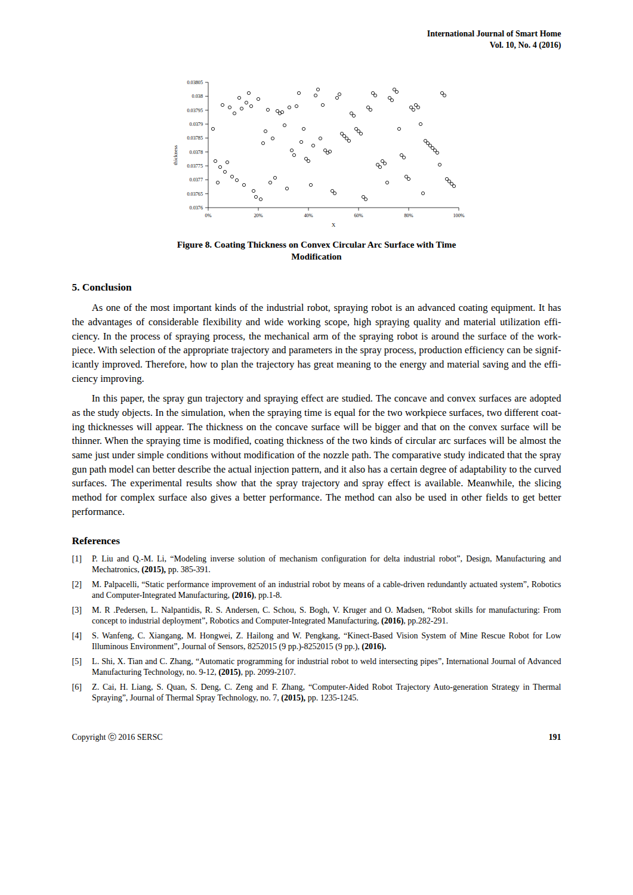International Journal of Smart Home
Vol. 10, No. 4 (2016)
0.03805 0.038 0.03795 0.0379 0.03785 0.0378 0.03775 0.0377 0.03765 0.0376 thickness 0% 20% 40% 60% 80% 100% X
Figure 8. Coating Thickness on Convex Circular Arc Surface with Time
Modification
5. Conclusion
As one of the most important kinds of the industrial robot, spraying robot is an advanced coating equipment. It has the advantages of considerable flexibility and wide working scope, high spraying quality and material utilization efficiency. In the process of spraying process, the mechanical arm of the spraying robot is around the surface of the workpiece. With selection of the appropriate trajectory and parameters in the spray process, production efficiency can be significantly improved. Therefore, how to plan the trajectory has great meaning to the energy and material saving and the efficiency improving.
In this paper, the spray gun trajectory and spraying effect are studied. The concave and convex surfaces are adopted as the study objects. In the simulation, when the spraying time is equal for the two workpiece surfaces, two different coating thicknesses will appear. The thickness on the concave surface will be bigger and that on the convex surface will be thinner. When the spraying time is modified, coating thickness of the two kinds of circular arc surfaces will be almost the same just under simple conditions without modification of the nozzle path. The comparative study indicated that the spray gun path model can better describe the actual injection pattern, and it also has a certain degree of adaptability to the curved surfaces. The experimental results show that the spray trajectory and spray effect is available. Meanwhile, the slicing method for complex surface also gives a better performance. The method can also be used in other fields to get better performance.
References
[1] P. Liu and Q.-M. Li, “Modeling inverse solution of mechanism configuration for delta industrial robot”, Design, Manufacturing and Mechatronics, (2015), pp. 385-391.
[2] M. Palpacelli, “Static performance improvement of an industrial robot by means of a cable-driven redundantly actuated system”, Robotics and Computer-Integrated Manufacturing, (2016), pp.1-8.
[3] M. R .Pedersen, L. Nalpantidis, R. S. Andersen, C. Schou, S. Bogh, V. Kruger and O. Madsen, “Robot skills for manufacturing: From concept to industrial deployment”, Robotics and Computer-Integrated Manufacturing, (2016), pp.282-291.
[4] S. Wanfeng, C. Xiangang, M. Hongwei, Z. Hailong and W. Pengkang, “Kinect-Based Vision System of Mine Rescue Robot for Low Illuminous Environment”, Journal of Sensors, 8252015 (9 pp.)-8252015 (9 pp.), (2016).
[5] L. Shi, X. Tian and C. Zhang, “Automatic programming for industrial robot to weld intersecting pipes”, International Journal of Advanced Manufacturing Technology, no. 9-12, (2015), pp. 2099-2107.
[6] Z. Cai, H. Liang, S. Quan, S. Deng, C. Zeng and F. Zhang, “Computer-Aided Robot Trajectory Auto-generation Strategy in Thermal Spraying”, Journal of Thermal Spray Technology, no. 7, (2015), pp. 1235-1245.
Copyright ⓒ 2016 SERSC
191